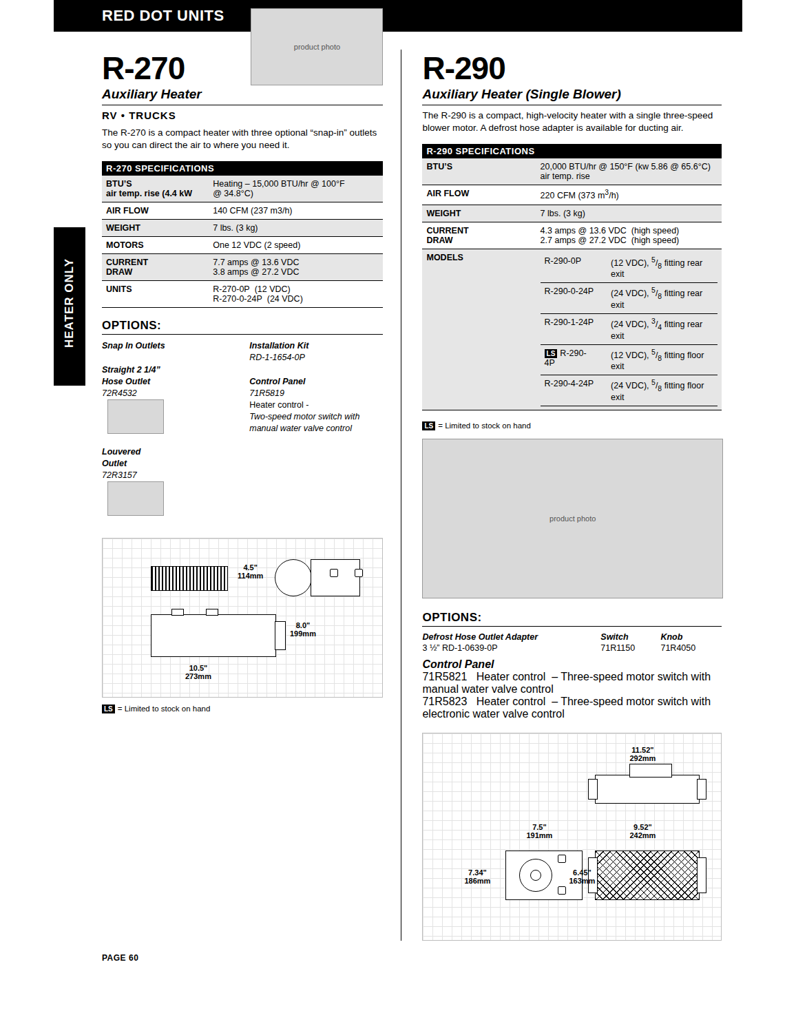RED DOT UNITS
HEATER ONLY
product photo
R-270
Auxiliary Heater
RV • TRUCKS
The R-270 is a compact heater with three optional “snap-in” outlets so you can direct the air to where you need it.
R-270 SPECIFICATIONS
| BTU’S air temp. rise (4.4 kW | Heating – 15,000 BTU/hr @ 100°F @ 34.8°C) |
| AIR FLOW | 140 CFM (237 m3/h) |
| WEIGHT | 7 lbs. (3 kg) |
| MOTORS | One 12 VDC (2 speed) |
| CURRENT DRAW | 7.7 amps @ 13.6 VDC 3.8 amps @ 27.2 VDC |
| UNITS | R-270-0P (12 VDC) R-270-0-24P (24 VDC) |
OPTIONS:
Snap In Outlets
Straight 2 1/4”
Hose Outlet
72R4532
Louvered
Outlet
72R3157
Installation Kit
RD-1-1654-0P
Control Panel
71R5819
Heater control -
Two-speed motor switch with manual water valve control
4.5"
114mm
8.0"
199mm
10.5"
273mm
LS= Limited to stock on hand
R-290
Auxiliary Heater (Single Blower)
The R-290 is a compact, high-velocity heater with a single three-speed blower motor. A defrost hose adapter is available for ducting air.
R-290 SPECIFICATIONS
| BTU’S | 20,000 BTU/hr @ 150°F (kw 5.86 @ 65.6°C) air temp. rise |
| AIR FLOW | 220 CFM (373 m 3 /h) |
| WEIGHT | 7 lbs. (3 kg) |
| CURRENT DRAW | 4.3 amps @ 13.6 VDC (high speed) 2.7 amps @ 27.2 VDC (high speed) |
| MODELS | / R-290-0P / (12 VDC), 5 / 8 fitting rear exit / / R-290-0-24P / (24 VDC), 5 / 8 fitting rear exit / / R-290-1-24P / (24 VDC), 3 / 4 fitting rear exit / / LS R-290-4P / (12 VDC), 5 / 8 fitting floor exit / / R-290-4-24P / (24 VDC), 5 / 8 fitting floor exit / |
LS= Limited to stock on hand
product photo
OPTIONS:
| Defrost Hose Outlet Adapter | Switch | Knob |
| 3 ½” RD-1-0639-0P | 71R1150 | 71R4050 |
Control Panel
71R5821 Heater control – Three-speed motor switch with manual water valve control
71R5823 Heater control – Three-speed motor switch with electronic water valve control
11.52"
292mm
7.5"
191mm
9.52"
242mm
7.34"
186mm
6.45"
163mm
PAGE 60